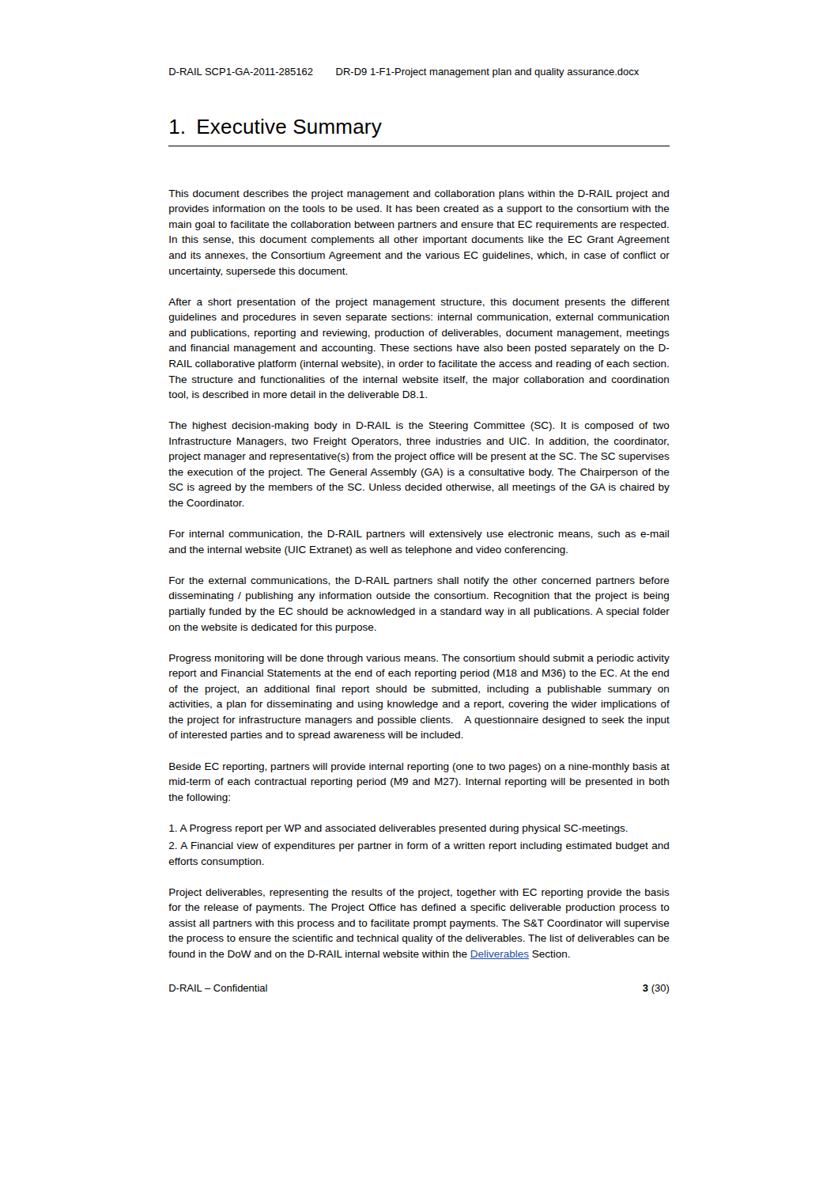D-RAIL SCP1-GA-2011-285162 DR-D9 1-F1-Project management plan and quality assurance.docx
1. Executive Summary
This document describes the project management and collaboration plans within the D-RAIL project and provides information on the tools to be used. It has been created as a support to the consortium with the main goal to facilitate the collaboration between partners and ensure that EC requirements are respected. In this sense, this document complements all other important documents like the EC Grant Agreement and its annexes, the Consortium Agreement and the various EC guidelines, which, in case of conflict or uncertainty, supersede this document.
After a short presentation of the project management structure, this document presents the different guidelines and procedures in seven separate sections: internal communication, external communication and publications, reporting and reviewing, production of deliverables, document management, meetings and financial management and accounting. These sections have also been posted separately on the D-RAIL collaborative platform (internal website), in order to facilitate the access and reading of each section. The structure and functionalities of the internal website itself, the major collaboration and coordination tool, is described in more detail in the deliverable D8.1.
The highest decision-making body in D-RAIL is the Steering Committee (SC). It is composed of two Infrastructure Managers, two Freight Operators, three industries and UIC. In addition, the coordinator, project manager and representative(s) from the project office will be present at the SC. The SC supervises the execution of the project. The General Assembly (GA) is a consultative body. The Chairperson of the SC is agreed by the members of the SC. Unless decided otherwise, all meetings of the GA is chaired by the Coordinator.
For internal communication, the D-RAIL partners will extensively use electronic means, such as e-mail and the internal website (UIC Extranet) as well as telephone and video conferencing.
For the external communications, the D-RAIL partners shall notify the other concerned partners before disseminating / publishing any information outside the consortium. Recognition that the project is being partially funded by the EC should be acknowledged in a standard way in all publications. A special folder on the website is dedicated for this purpose.
Progress monitoring will be done through various means. The consortium should submit a periodic activity report and Financial Statements at the end of each reporting period (M18 and M36) to the EC. At the end of the project, an additional final report should be submitted, including a publishable summary on activities, a plan for disseminating and using knowledge and a report, covering the wider implications of the project for infrastructure managers and possible clients. A questionnaire designed to seek the input of interested parties and to spread awareness will be included.
Beside EC reporting, partners will provide internal reporting (one to two pages) on a nine-monthly basis at mid-term of each contractual reporting period (M9 and M27). Internal reporting will be presented in both the following:
1. A Progress report per WP and associated deliverables presented during physical SC-meetings.
2. A Financial view of expenditures per partner in form of a written report including estimated budget and efforts consumption.
Project deliverables, representing the results of the project, together with EC reporting provide the basis for the release of payments. The Project Office has defined a specific deliverable production process to assist all partners with this process and to facilitate prompt payments. The S&T Coordinator will supervise the process to ensure the scientific and technical quality of the deliverables. The list of deliverables can be found in the DoW and on the D-RAIL internal website within the Deliverables Section.
D-RAIL – Confidential 3 (30)